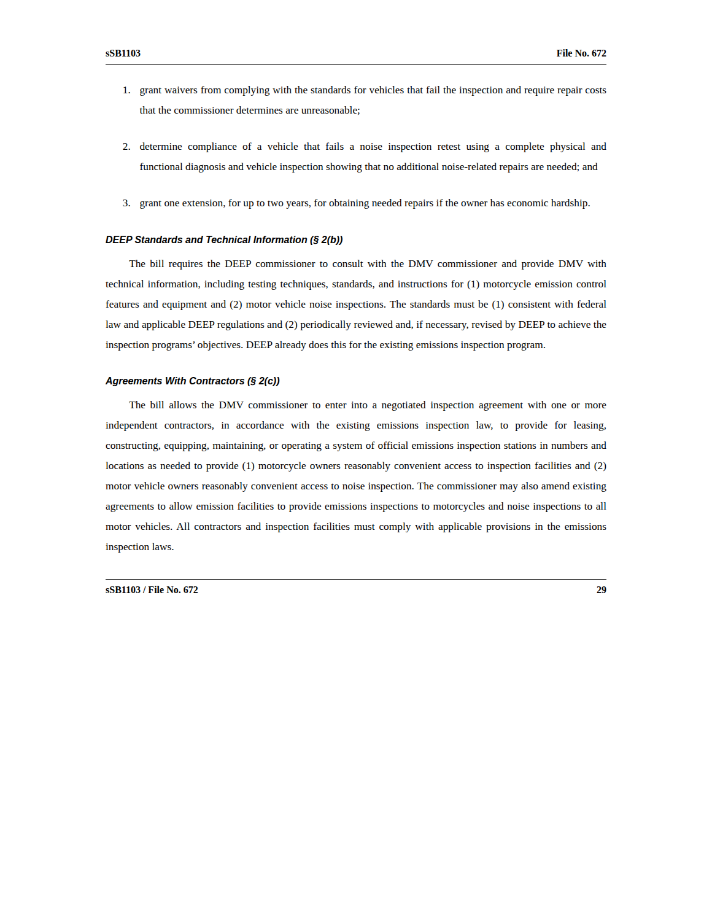sSB1103 File No. 672
grant waivers from complying with the standards for vehicles that fail the inspection and require repair costs that the commissioner determines are unreasonable;
determine compliance of a vehicle that fails a noise inspection retest using a complete physical and functional diagnosis and vehicle inspection showing that no additional noise-related repairs are needed; and
grant one extension, for up to two years, for obtaining needed repairs if the owner has economic hardship.
DEEP Standards and Technical Information (§ 2(b))
The bill requires the DEEP commissioner to consult with the DMV commissioner and provide DMV with technical information, including testing techniques, standards, and instructions for (1) motorcycle emission control features and equipment and (2) motor vehicle noise inspections. The standards must be (1) consistent with federal law and applicable DEEP regulations and (2) periodically reviewed and, if necessary, revised by DEEP to achieve the inspection programs’ objectives. DEEP already does this for the existing emissions inspection program.
Agreements With Contractors (§ 2(c))
The bill allows the DMV commissioner to enter into a negotiated inspection agreement with one or more independent contractors, in accordance with the existing emissions inspection law, to provide for leasing, constructing, equipping, maintaining, or operating a system of official emissions inspection stations in numbers and locations as needed to provide (1) motorcycle owners reasonably convenient access to inspection facilities and (2) motor vehicle owners reasonably convenient access to noise inspection. The commissioner may also amend existing agreements to allow emission facilities to provide emissions inspections to motorcycles and noise inspections to all motor vehicles. All contractors and inspection facilities must comply with applicable provisions in the emissions inspection laws.
sSB1103 / File No. 672 29